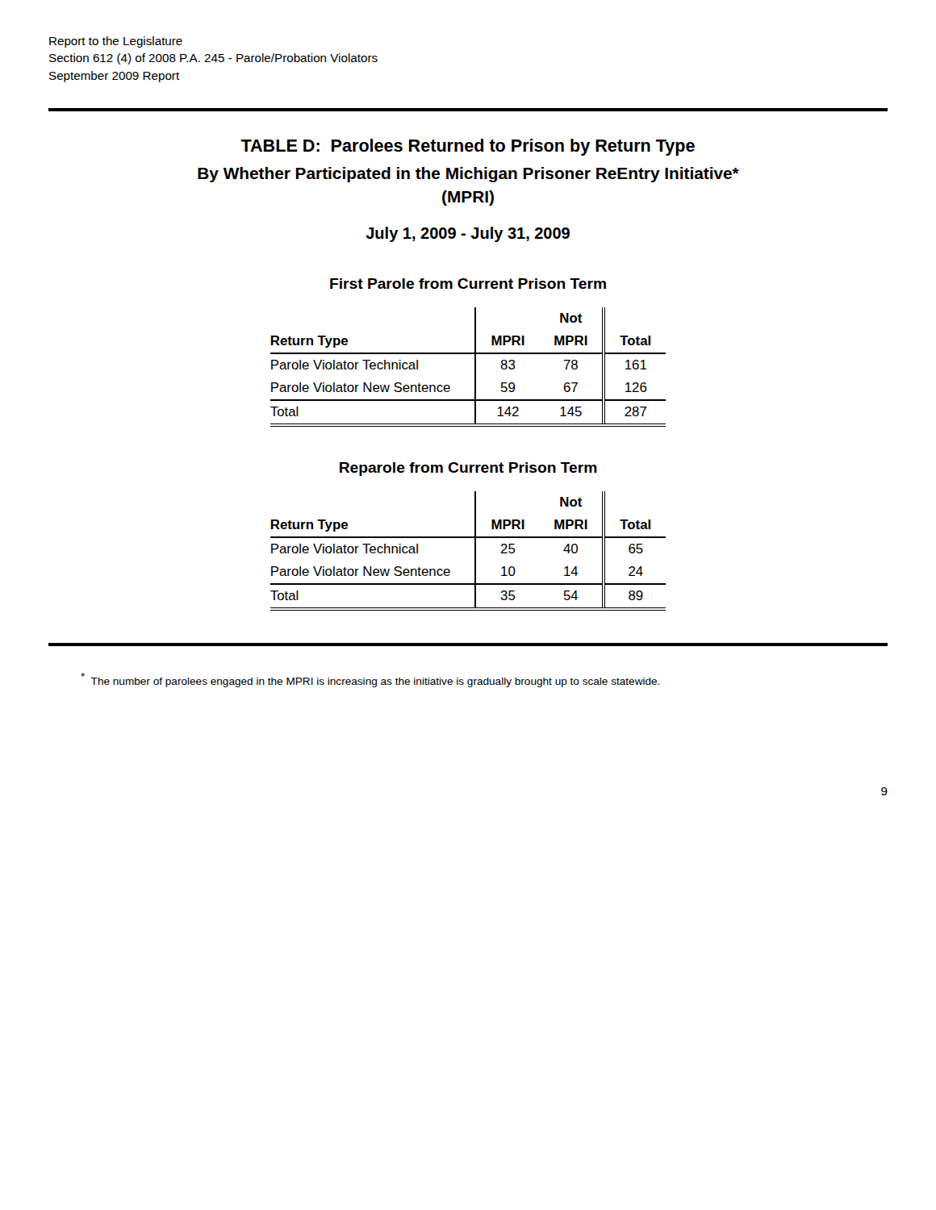Report to the Legislature
Section 612 (4) of 2008 P.A. 245 - Parole/Probation Violators
September 2009 Report
TABLE D: Parolees Returned to Prison by Return Type
By Whether Participated in the Michigan Prisoner ReEntry Initiative*
(MPRI)
July 1, 2009 - July 31, 2009
First Parole from Current Prison Term
| | | Not | |
| --- | --- | --- | --- |
| Return Type | MPRI | MPRI | Total |
| Parole Violator Technical | 83 | 78 | 161 |
| Parole Violator New Sentence | 59 | 67 | 126 |
| Total | 142 | 145 | 287 |
Reparole from Current Prison Term
| | | Not | |
| --- | --- | --- | --- |
| Return Type | MPRI | MPRI | Total |
| Parole Violator Technical | 25 | 40 | 65 |
| Parole Violator New Sentence | 10 | 14 | 24 |
| Total | 35 | 54 | 89 |
* The number of parolees engaged in the MPRI is increasing as the initiative is gradually brought up to scale statewide.
9